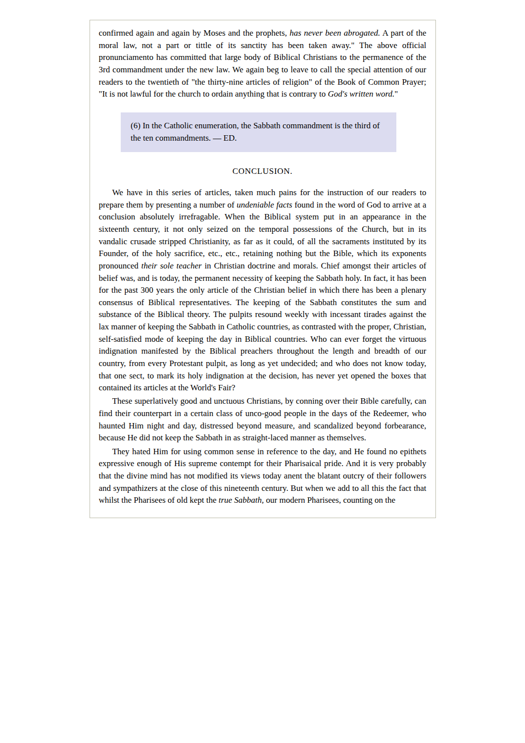confirmed again and again by Moses and the prophets, has never been abrogated. A part of the moral law, not a part or tittle of its sanctity has been taken away." The above official pronunciamento has committed that large body of Biblical Christians to the permanence of the 3rd commandment under the new law. We again beg to leave to call the special attention of our readers to the twentieth of "the thirty-nine articles of religion" of the Book of Common Prayer; "It is not lawful for the church to ordain anything that is contrary to God's written word."
(6) In the Catholic enumeration, the Sabbath commandment is the third of the ten commandments. — ED.
CONCLUSION.
We have in this series of articles, taken much pains for the instruction of our readers to prepare them by presenting a number of undeniable facts found in the word of God to arrive at a conclusion absolutely irrefragable. When the Biblical system put in an appearance in the sixteenth century, it not only seized on the temporal possessions of the Church, but in its vandalic crusade stripped Christianity, as far as it could, of all the sacraments instituted by its Founder, of the holy sacrifice, etc., etc., retaining nothing but the Bible, which its exponents pronounced their sole teacher in Christian doctrine and morals. Chief amongst their articles of belief was, and is today, the permanent necessity of keeping the Sabbath holy. In fact, it has been for the past 300 years the only article of the Christian belief in which there has been a plenary consensus of Biblical representatives. The keeping of the Sabbath constitutes the sum and substance of the Biblical theory. The pulpits resound weekly with incessant tirades against the lax manner of keeping the Sabbath in Catholic countries, as contrasted with the proper, Christian, self-satisfied mode of keeping the day in Biblical countries. Who can ever forget the virtuous indignation manifested by the Biblical preachers throughout the length and breadth of our country, from every Protestant pulpit, as long as yet undecided; and who does not know today, that one sect, to mark its holy indignation at the decision, has never yet opened the boxes that contained its articles at the World's Fair?
These superlatively good and unctuous Christians, by conning over their Bible carefully, can find their counterpart in a certain class of unco-good people in the days of the Redeemer, who haunted Him night and day, distressed beyond measure, and scandalized beyond forbearance, because He did not keep the Sabbath in as straight-laced manner as themselves.
They hated Him for using common sense in reference to the day, and He found no epithets expressive enough of His supreme contempt for their Pharisaical pride. And it is very probably that the divine mind has not modified its views today anent the blatant outcry of their followers and sympathizers at the close of this nineteenth century. But when we add to all this the fact that whilst the Pharisees of old kept the true Sabbath, our modern Pharisees, counting on the